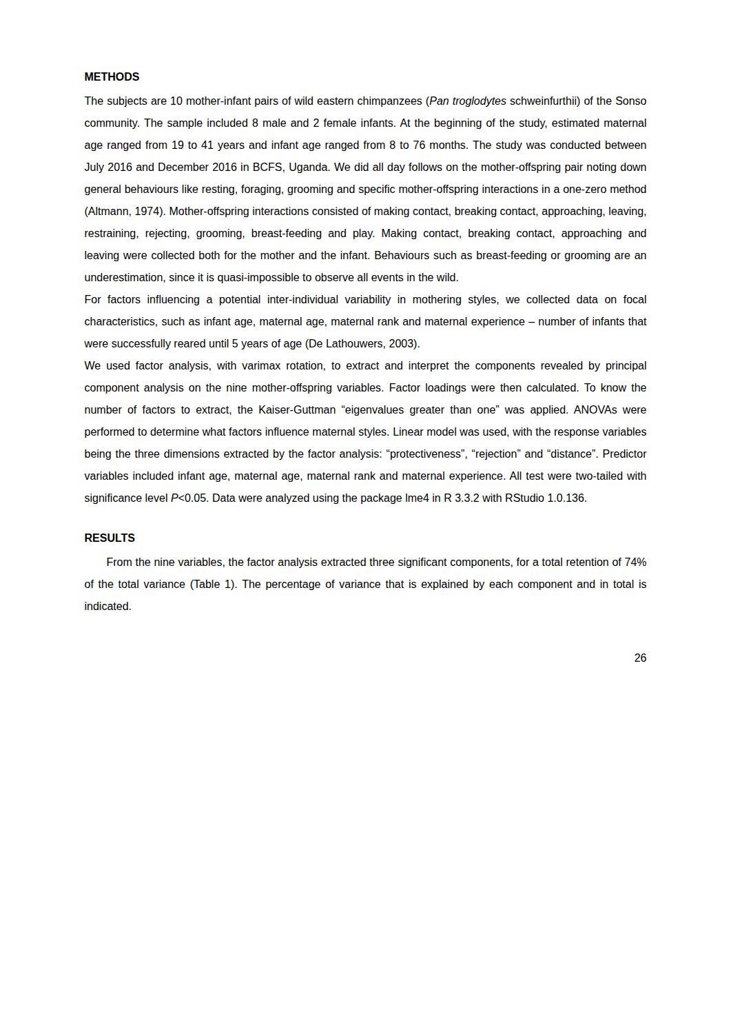METHODS
The subjects are 10 mother-infant pairs of wild eastern chimpanzees (Pan troglodytes schweinfurthii) of the Sonso community. The sample included 8 male and 2 female infants. At the beginning of the study, estimated maternal age ranged from 19 to 41 years and infant age ranged from 8 to 76 months. The study was conducted between July 2016 and December 2016 in BCFS, Uganda. We did all day follows on the mother-offspring pair noting down general behaviours like resting, foraging, grooming and specific mother-offspring interactions in a one-zero method (Altmann, 1974). Mother-offspring interactions consisted of making contact, breaking contact, approaching, leaving, restraining, rejecting, grooming, breast-feeding and play. Making contact, breaking contact, approaching and leaving were collected both for the mother and the infant. Behaviours such as breast-feeding or grooming are an underestimation, since it is quasi-impossible to observe all events in the wild.
For factors influencing a potential inter-individual variability in mothering styles, we collected data on focal characteristics, such as infant age, maternal age, maternal rank and maternal experience – number of infants that were successfully reared until 5 years of age (De Lathouwers, 2003).
We used factor analysis, with varimax rotation, to extract and interpret the components revealed by principal component analysis on the nine mother-offspring variables. Factor loadings were then calculated. To know the number of factors to extract, the Kaiser-Guttman “eigenvalues greater than one” was applied. ANOVAs were performed to determine what factors influence maternal styles. Linear model was used, with the response variables being the three dimensions extracted by the factor analysis: “protectiveness”, “rejection” and “distance”. Predictor variables included infant age, maternal age, maternal rank and maternal experience. All test were two-tailed with significance level P<0.05. Data were analyzed using the package lme4 in R 3.3.2 with RStudio 1.0.136.
RESULTS
From the nine variables, the factor analysis extracted three significant components, for a total retention of 74% of the total variance (Table 1). The percentage of variance that is explained by each component and in total is indicated.
26